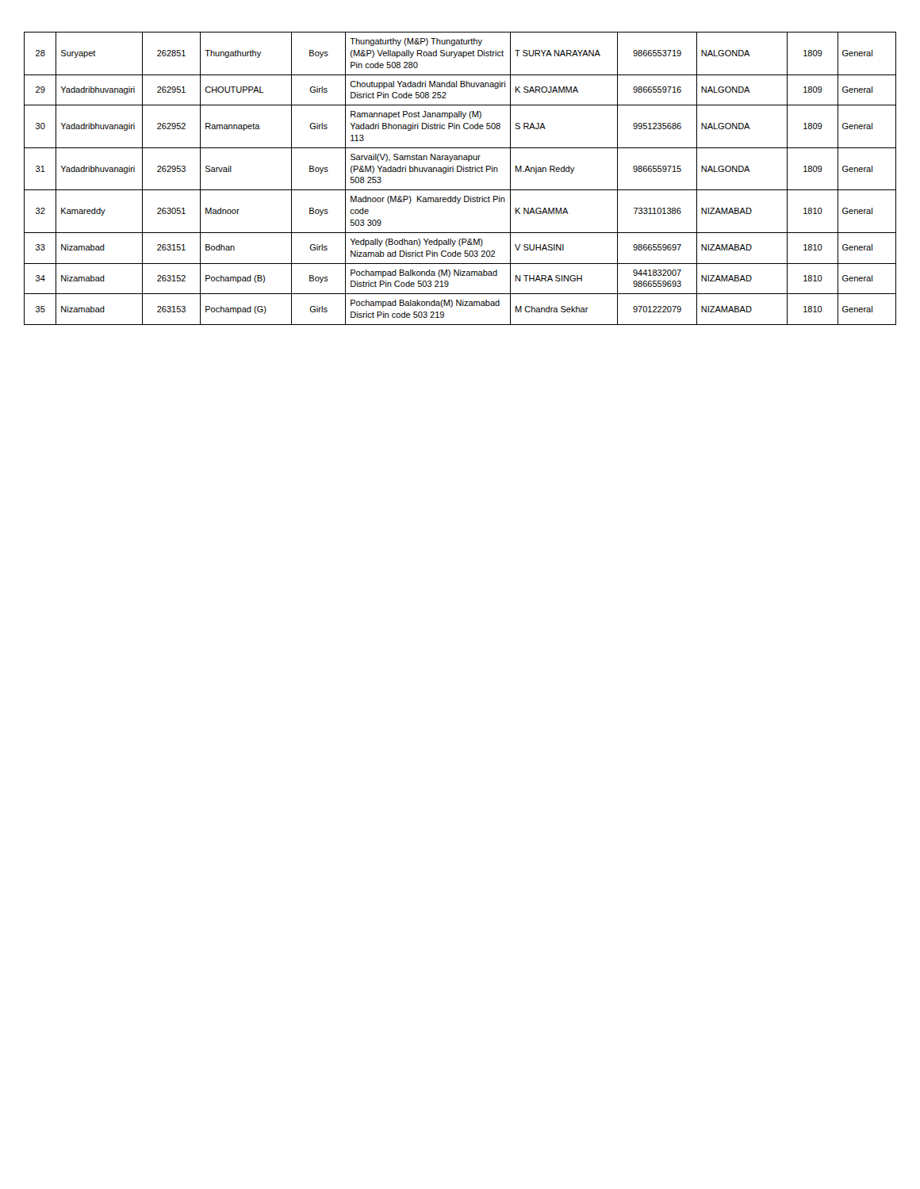| 28 | Suryapet | 262851 | Thungathurthy | Boys | Thungaturthy (M&P) Thungaturthy (M&P) Vellapally Road Suryapet District Pin code 508 280 | T SURYA NARAYANA | 9866553719 | NALGONDA | 1809 | General |
| 29 | Yadadribhuvanagiri | 262951 | CHOUTUPPAL | Girls | Choutuppal Yadadri Mandal Bhuvanagiri Disrict Pin Code 508 252 | K SAROJAMMA | 9866559716 | NALGONDA | 1809 | General |
| 30 | Yadadribhuvanagiri | 262952 | Ramannapeta | Girls | Ramannapet Post Janampally (M) Yadadri Bhonagiri Distric Pin Code 508 113 | S RAJA | 9951235686 | NALGONDA | 1809 | General |
| 31 | Yadadribhuvanagiri | 262953 | Sarvail | Boys | Sarvail(V), Samstan Narayanapur (P&M) Yadadri bhuvanagiri District Pin 508 253 | M.Anjan Reddy | 9866559715 | NALGONDA | 1809 | General |
| 32 | Kamareddy | 263051 | Madnoor | Boys | Madnoor (M&P) Kamareddy District Pin code 503 309 | K NAGAMMA | 7331101386 | NIZAMABAD | 1810 | General |
| 33 | Nizamabad | 263151 | Bodhan | Girls | Yedpally (Bodhan) Yedpally (P&M) Nizamab ad Disrict Pin Code 503 202 | V SUHASINI | 9866559697 | NIZAMABAD | 1810 | General |
| 34 | Nizamabad | 263152 | Pochampad (B) | Boys | Pochampad Balkonda (M) Nizamabad District Pin Code 503 219 | N THARA SINGH | 9441832007 9866559693 | NIZAMABAD | 1810 | General |
| 35 | Nizamabad | 263153 | Pochampad (G) | Girls | Pochampad Balakonda(M) Nizamabad Disrict Pin code 503 219 | M Chandra Sekhar | 9701222079 | NIZAMABAD | 1810 | General |